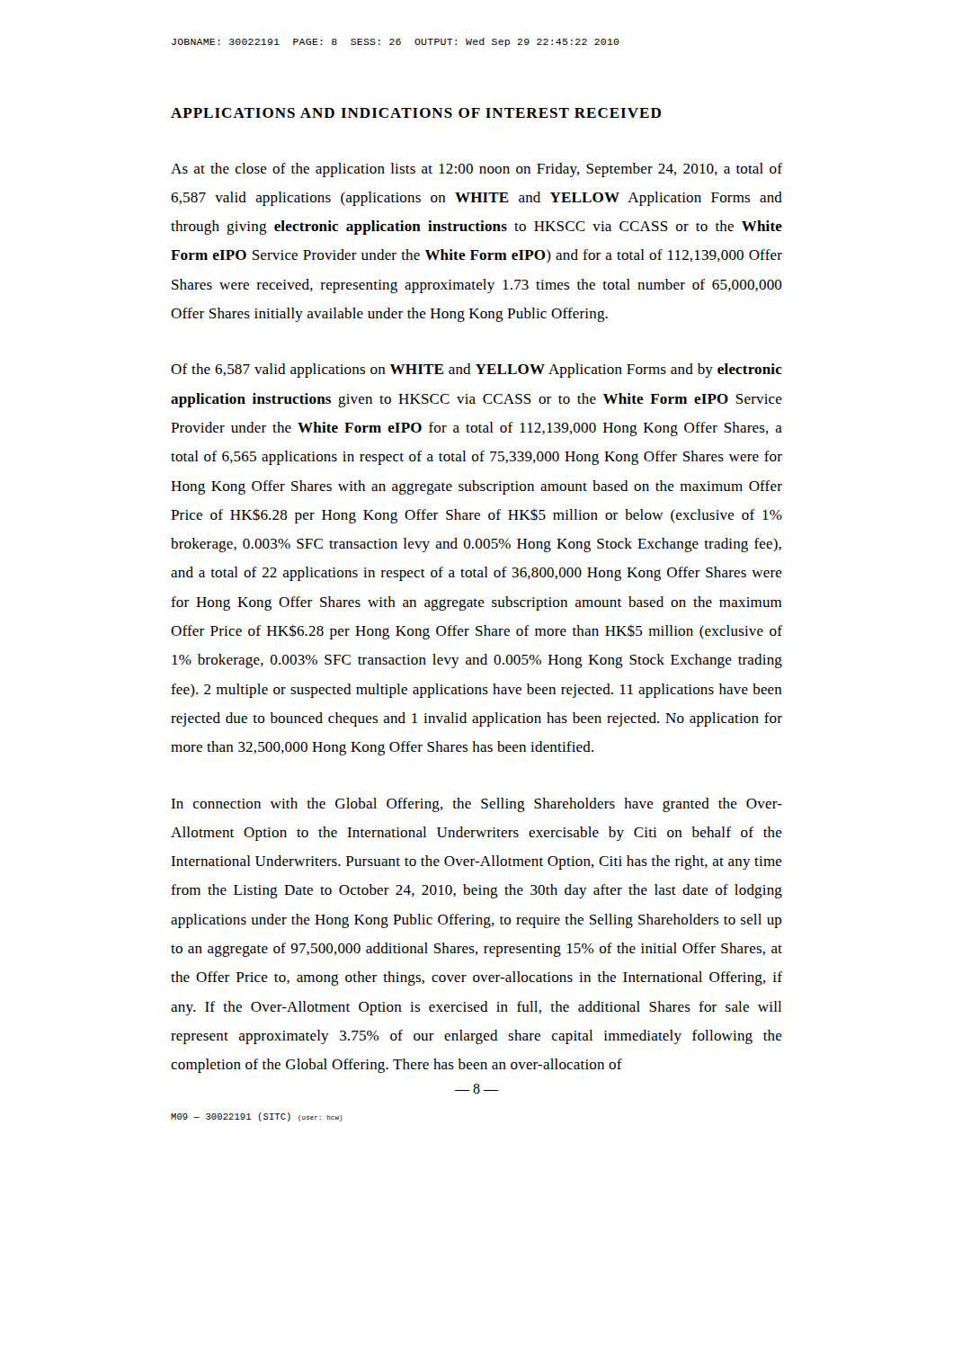JOBNAME: 30022191 PAGE: 8 SESS: 26 OUTPUT: Wed Sep 29 22:45:22 2010
APPLICATIONS AND INDICATIONS OF INTEREST RECEIVED
As at the close of the application lists at 12:00 noon on Friday, September 24, 2010, a total of 6,587 valid applications (applications on WHITE and YELLOW Application Forms and through giving electronic application instructions to HKSCC via CCASS or to the White Form eIPO Service Provider under the White Form eIPO) and for a total of 112,139,000 Offer Shares were received, representing approximately 1.73 times the total number of 65,000,000 Offer Shares initially available under the Hong Kong Public Offering.
Of the 6,587 valid applications on WHITE and YELLOW Application Forms and by electronic application instructions given to HKSCC via CCASS or to the White Form eIPO Service Provider under the White Form eIPO for a total of 112,139,000 Hong Kong Offer Shares, a total of 6,565 applications in respect of a total of 75,339,000 Hong Kong Offer Shares were for Hong Kong Offer Shares with an aggregate subscription amount based on the maximum Offer Price of HK$6.28 per Hong Kong Offer Share of HK$5 million or below (exclusive of 1% brokerage, 0.003% SFC transaction levy and 0.005% Hong Kong Stock Exchange trading fee), and a total of 22 applications in respect of a total of 36,800,000 Hong Kong Offer Shares were for Hong Kong Offer Shares with an aggregate subscription amount based on the maximum Offer Price of HK$6.28 per Hong Kong Offer Share of more than HK$5 million (exclusive of 1% brokerage, 0.003% SFC transaction levy and 0.005% Hong Kong Stock Exchange trading fee). 2 multiple or suspected multiple applications have been rejected. 11 applications have been rejected due to bounced cheques and 1 invalid application has been rejected. No application for more than 32,500,000 Hong Kong Offer Shares has been identified.
In connection with the Global Offering, the Selling Shareholders have granted the Over-Allotment Option to the International Underwriters exercisable by Citi on behalf of the International Underwriters. Pursuant to the Over-Allotment Option, Citi has the right, at any time from the Listing Date to October 24, 2010, being the 30th day after the last date of lodging applications under the Hong Kong Public Offering, to require the Selling Shareholders to sell up to an aggregate of 97,500,000 additional Shares, representing 15% of the initial Offer Shares, at the Offer Price to, among other things, cover over-allocations in the International Offering, if any. If the Over-Allotment Option is exercised in full, the additional Shares for sale will represent approximately 3.75% of our enlarged share capital immediately following the completion of the Global Offering. There has been an over-allocation of
— 8 —
M09 — 30022191 (SITC) (user: hcw)